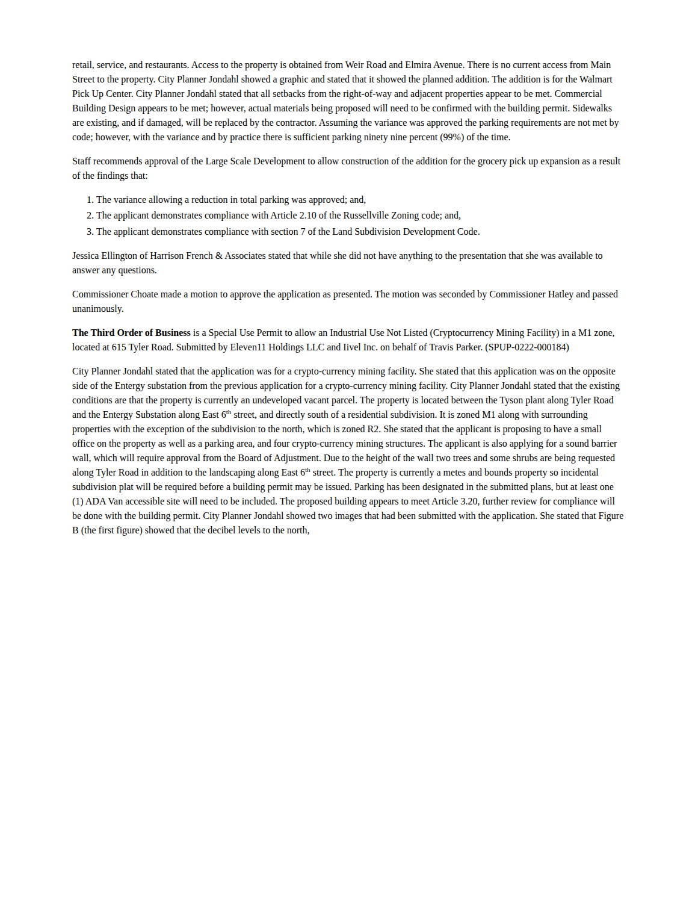retail, service, and restaurants. Access to the property is obtained from Weir Road and Elmira Avenue. There is no current access from Main Street to the property. City Planner Jondahl showed a graphic and stated that it showed the planned addition. The addition is for the Walmart Pick Up Center. City Planner Jondahl stated that all setbacks from the right-of-way and adjacent properties appear to be met. Commercial Building Design appears to be met; however, actual materials being proposed will need to be confirmed with the building permit. Sidewalks are existing, and if damaged, will be replaced by the contractor. Assuming the variance was approved the parking requirements are not met by code; however, with the variance and by practice there is sufficient parking ninety nine percent (99%) of the time.
Staff recommends approval of the Large Scale Development to allow construction of the addition for the grocery pick up expansion as a result of the findings that:
The variance allowing a reduction in total parking was approved; and,
The applicant demonstrates compliance with Article 2.10 of the Russellville Zoning code; and,
The applicant demonstrates compliance with section 7 of the Land Subdivision Development Code.
Jessica Ellington of Harrison French & Associates stated that while she did not have anything to the presentation that she was available to answer any questions.
Commissioner Choate made a motion to approve the application as presented. The motion was seconded by Commissioner Hatley and passed unanimously.
The Third Order of Business is a Special Use Permit to allow an Industrial Use Not Listed (Cryptocurrency Mining Facility) in a M1 zone, located at 615 Tyler Road. Submitted by Eleven11 Holdings LLC and Iivel Inc. on behalf of Travis Parker. (SPUP-0222-000184)
City Planner Jondahl stated that the application was for a crypto-currency mining facility. She stated that this application was on the opposite side of the Entergy substation from the previous application for a crypto-currency mining facility. City Planner Jondahl stated that the existing conditions are that the property is currently an undeveloped vacant parcel. The property is located between the Tyson plant along Tyler Road and the Entergy Substation along East 6th street, and directly south of a residential subdivision. It is zoned M1 along with surrounding properties with the exception of the subdivision to the north, which is zoned R2. She stated that the applicant is proposing to have a small office on the property as well as a parking area, and four crypto-currency mining structures. The applicant is also applying for a sound barrier wall, which will require approval from the Board of Adjustment. Due to the height of the wall two trees and some shrubs are being requested along Tyler Road in addition to the landscaping along East 6th street. The property is currently a metes and bounds property so incidental subdivision plat will be required before a building permit may be issued. Parking has been designated in the submitted plans, but at least one (1) ADA Van accessible site will need to be included. The proposed building appears to meet Article 3.20, further review for compliance will be done with the building permit. City Planner Jondahl showed two images that had been submitted with the application. She stated that Figure B (the first figure) showed that the decibel levels to the north,